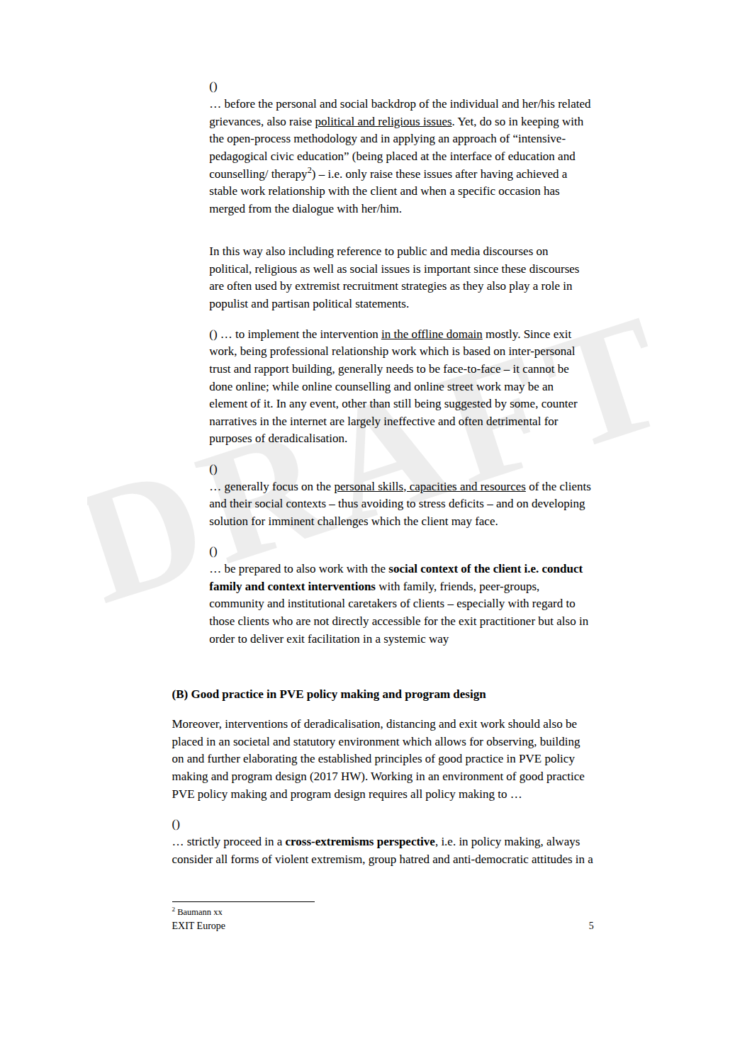DRAFT
()
… before the personal and social backdrop of the individual and her/his related grievances, also raise political and religious issues. Yet, do so in keeping with the open-process methodology and in applying an approach of “intensive-pedagogical civic education” (being placed at the interface of education and counselling/ therapy2) – i.e. only raise these issues after having achieved a stable work relationship with the client and when a specific occasion has merged from the dialogue with her/him.
In this way also including reference to public and media discourses on political, religious as well as social issues is important since these discourses are often used by extremist recruitment strategies as they also play a role in populist and partisan political statements.
() … to implement the intervention in the offline domain mostly. Since exit work, being professional relationship work which is based on inter-personal trust and rapport building, generally needs to be face-to-face – it cannot be done online; while online counselling and online street work may be an element of it. In any event, other than still being suggested by some, counter narratives in the internet are largely ineffective and often detrimental for purposes of deradicalisation.
()
… generally focus on the personal skills, capacities and resources of the clients and their social contexts – thus avoiding to stress deficits – and on developing solution for imminent challenges which the client may face.
()
… be prepared to also work with the social context of the client i.e. conduct family and context interventions with family, friends, peer-groups, community and institutional caretakers of clients – especially with regard to those clients who are not directly accessible for the exit practitioner but also in order to deliver exit facilitation in a systemic way
(B) Good practice in PVE policy making and program design
Moreover, interventions of deradicalisation, distancing and exit work should also be placed in an societal and statutory environment which allows for observing, building on and further elaborating the established principles of good practice in PVE policy making and program design (2017 HW). Working in an environment of good practice PVE policy making and program design requires all policy making to …
()
… strictly proceed in a cross-extremisms perspective, i.e. in policy making, always consider all forms of violent extremism, group hatred and anti-democratic attitudes in a
2 Baumann xx
EXIT Europe 5